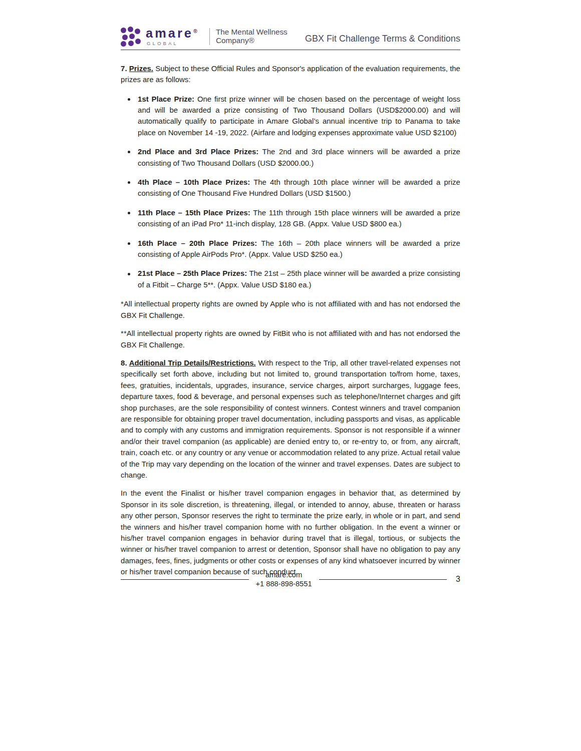amare®
GLOBAL
The Mental Wellness Company®
GBX Fit Challenge Terms & Conditions
7. Prizes. Subject to these Official Rules and Sponsor's application of the evaluation requirements, the prizes are as follows:
1st Place Prize: One first prize winner will be chosen based on the percentage of weight loss and will be awarded a prize consisting of Two Thousand Dollars (USD$2000.00) and will automatically qualify to participate in Amare Global’s annual incentive trip to Panama to take place on November 14 -19, 2022. (Airfare and lodging expenses approximate value USD $2100)
2nd Place and 3rd Place Prizes: The 2nd and 3rd place winners will be awarded a prize consisting of Two Thousand Dollars (USD $2000.00.)
4th Place – 10th Place Prizes: The 4th through 10th place winner will be awarded a prize consisting of One Thousand Five Hundred Dollars (USD $1500.)
11th Place – 15th Place Prizes: The 11th through 15th place winners will be awarded a prize consisting of an iPad Pro* 11-inch display, 128 GB. (Appx. Value USD $800 ea.)
16th Place – 20th Place Prizes: The 16th – 20th place winners will be awarded a prize consisting of Apple AirPods Pro*. (Appx. Value USD $250 ea.)
21st Place – 25th Place Prizes: The 21st – 25th place winner will be awarded a prize consisting of a Fitbit – Charge 5**. (Appx. Value USD $180 ea.)
*All intellectual property rights are owned by Apple who is not affiliated with and has not endorsed the GBX Fit Challenge.
**All intellectual property rights are owned by FitBit who is not affiliated with and has not endorsed the GBX Fit Challenge.
8. Additional Trip Details/Restrictions. With respect to the Trip, all other travel-related expenses not specifically set forth above, including but not limited to, ground transportation to/from home, taxes, fees, gratuities, incidentals, upgrades, insurance, service charges, airport surcharges, luggage fees, departure taxes, food & beverage, and personal expenses such as telephone/Internet charges and gift shop purchases, are the sole responsibility of contest winners. Contest winners and travel companion are responsible for obtaining proper travel documentation, including passports and visas, as applicable and to comply with any customs and immigration requirements. Sponsor is not responsible if a winner and/or their travel companion (as applicable) are denied entry to, or re-entry to, or from, any aircraft, train, coach etc. or any country or any venue or accommodation related to any prize. Actual retail value of the Trip may vary depending on the location of the winner and travel expenses. Dates are subject to change.
In the event the Finalist or his/her travel companion engages in behavior that, as determined by Sponsor in its sole discretion, is threatening, illegal, or intended to annoy, abuse, threaten or harass any other person, Sponsor reserves the right to terminate the prize early, in whole or in part, and send the winners and his/her travel companion home with no further obligation. In the event a winner or his/her travel companion engages in behavior during travel that is illegal, tortious, or subjects the winner or his/her travel companion to arrest or detention, Sponsor shall have no obligation to pay any damages, fees, fines, judgments or other costs or expenses of any kind whatsoever incurred by winner or his/her travel companion because of such conduct.
amare.com
+1 888-898-8551
3